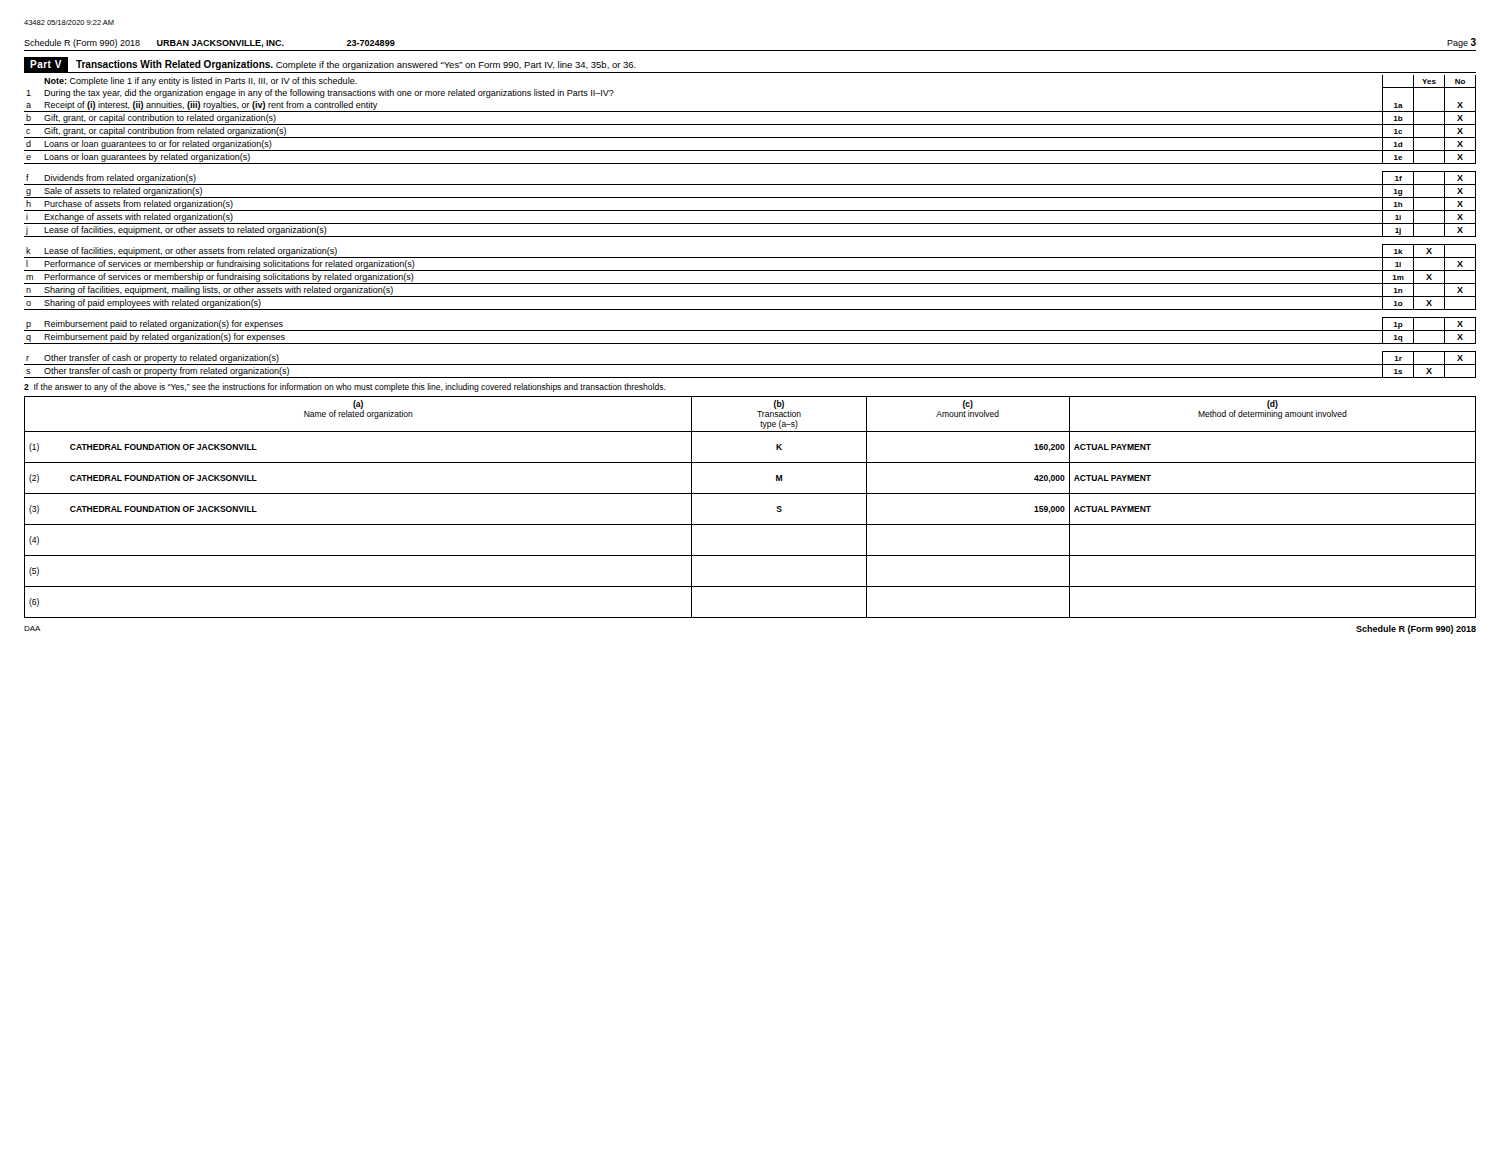43482 05/18/2020 9:22 AM
Schedule R (Form 990) 2018 URBAN JACKSONVILLE, INC. 23-7024899
Page 3
Part V
Transactions With Related Organizations. Complete if the organization answered “Yes” on Form 990, Part IV, line 34, 35b, or 36.
| | Note: Complete line 1 if any entity is listed in Parts II, III, or IV of this schedule. | | Yes | No |
| 1 | During the tax year, did the organization engage in any of the following transactions with one or more related organizations listed in Parts II–IV? | | | |
| a | Receipt of (i) interest, (ii) annuities, (iii) royalties, or (iv) rent from a controlled entity | 1a | | X |
| b | Gift, grant, or capital contribution to related organization(s) | 1b | | X |
| c | Gift, grant, or capital contribution from related organization(s) | 1c | | X |
| d | Loans or loan guarantees to or for related organization(s) | 1d | | X |
| e | Loans or loan guarantees by related organization(s) | 1e | | X |
| f | Dividends from related organization(s) | 1f | | X |
| g | Sale of assets to related organization(s) | 1g | | X |
| h | Purchase of assets from related organization(s) | 1h | | X |
| i | Exchange of assets with related organization(s) | 1i | | X |
| j | Lease of facilities, equipment, or other assets to related organization(s) | 1j | | X |
| k | Lease of facilities, equipment, or other assets from related organization(s) | 1k | X | |
| l | Performance of services or membership or fundraising solicitations for related organization(s) | 1l | | X |
| m | Performance of services or membership or fundraising solicitations by related organization(s) | 1m | X | |
| n | Sharing of facilities, equipment, mailing lists, or other assets with related organization(s) | 1n | | X |
| o | Sharing of paid employees with related organization(s) | 1o | X | |
| p | Reimbursement paid to related organization(s) for expenses | 1p | | X |
| q | Reimbursement paid by related organization(s) for expenses | 1q | | X |
| r | Other transfer of cash or property to related organization(s) | 1r | | X |
| s | Other transfer of cash or property from related organization(s) | 1s | X | |
2 If the answer to any of the above is “Yes,” see the instructions for information on who must complete this line, including covered relationships and transaction thresholds.
| (a) Name of related organization | (b) Transaction type (a–s) | (c) Amount involved | (d) Method of determining amount involved |
| --- | --- | --- | --- |
| (1) CATHEDRAL FOUNDATION OF JACKSONVILL | K | 160,200 | ACTUAL PAYMENT |
| (2) CATHEDRAL FOUNDATION OF JACKSONVILL | M | 420,000 | ACTUAL PAYMENT |
| (3) CATHEDRAL FOUNDATION OF JACKSONVILL | S | 159,000 | ACTUAL PAYMENT |
| (4) | | | |
| (5) | | | |
| (6) | | | |
DAA
Schedule R (Form 990) 2018